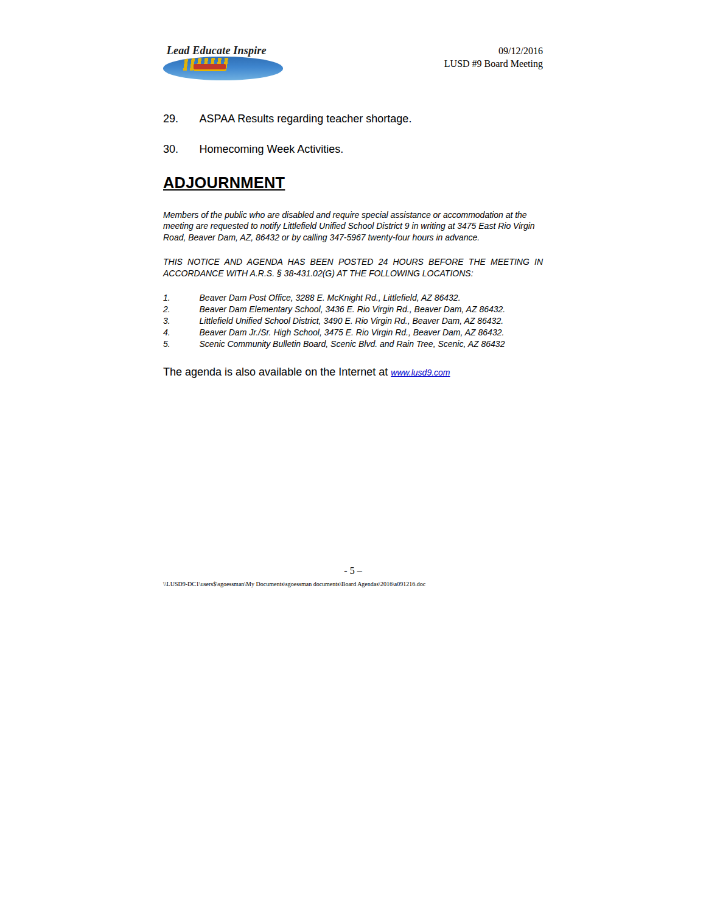Lead Educate Inspire
09/12/2016
LUSD #9 Board Meeting
29. ASPAA Results regarding teacher shortage.
30. Homecoming Week Activities.
ADJOURNMENT
Members of the public who are disabled and require special assistance or accommodation at the meeting are requested to notify Littlefield Unified School District 9 in writing at 3475 East Rio Virgin Road, Beaver Dam, AZ, 86432 or by calling 347-5967 twenty-four hours in advance.
THIS NOTICE AND AGENDA HAS BEEN POSTED 24 HOURS BEFORE THE MEETING IN ACCORDANCE WITH A.R.S. § 38-431.02(G) AT THE FOLLOWING LOCATIONS:
Beaver Dam Post Office, 3288 E. McKnight Rd., Littlefield, AZ 86432.
Beaver Dam Elementary School, 3436 E. Rio Virgin Rd., Beaver Dam, AZ 86432.
Littlefield Unified School District, 3490 E. Rio Virgin Rd., Beaver Dam, AZ 86432.
Beaver Dam Jr./Sr. High School, 3475 E. Rio Virgin Rd., Beaver Dam, AZ 86432.
Scenic Community Bulletin Board, Scenic Blvd. and Rain Tree, Scenic, AZ 86432
The agenda is also available on the Internet at www.lusd9.com
- 5 –
\\LUSD9-DC1\users$\sgoessman\My Documents\sgoessman documents\Board Agendas\2016\a091216.doc